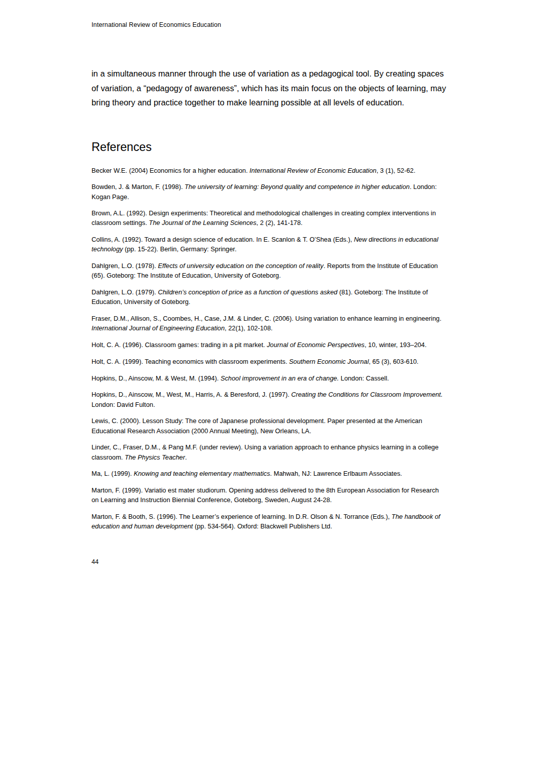International Review of Economics Education
in a simultaneous manner through the use of variation as a pedagogical tool. By creating spaces of variation, a “pedagogy of awareness”, which has its main focus on the objects of learning, may bring theory and practice together to make learning possible at all levels of education.
References
Becker W.E. (2004) Economics for a higher education. International Review of Economic Education, 3 (1), 52-62.
Bowden, J. & Marton, F. (1998). The university of learning: Beyond quality and competence in higher education. London: Kogan Page.
Brown, A.L. (1992). Design experiments: Theoretical and methodological challenges in creating complex interventions in classroom settings. The Journal of the Learning Sciences, 2 (2), 141-178.
Collins, A. (1992). Toward a design science of education. In E. Scanlon & T. O’Shea (Eds.), New directions in educational technology (pp. 15-22). Berlin, Germany: Springer.
Dahlgren, L.O. (1978). Effects of university education on the conception of reality. Reports from the Institute of Education (65). Goteborg: The Institute of Education, University of Goteborg.
Dahlgren, L.O. (1979). Children’s conception of price as a function of questions asked (81). Goteborg: The Institute of Education, University of Goteborg.
Fraser, D.M., Allison, S., Coombes, H., Case, J.M. & Linder, C. (2006). Using variation to enhance learning in engineering. International Journal of Engineering Education, 22(1), 102-108.
Holt, C. A. (1996). Classroom games: trading in a pit market. Journal of Economic Perspectives, 10, winter, 193–204.
Holt, C. A. (1999). Teaching economics with classroom experiments. Southern Economic Journal, 65 (3), 603-610.
Hopkins, D., Ainscow, M. & West, M. (1994). School improvement in an era of change. London: Cassell.
Hopkins, D., Ainscow, M., West, M., Harris, A. & Beresford, J. (1997). Creating the Conditions for Classroom Improvement. London: David Fulton.
Lewis, C. (2000). Lesson Study: The core of Japanese professional development. Paper presented at the American Educational Research Association (2000 Annual Meeting), New Orleans, LA.
Linder, C., Fraser, D.M., & Pang M.F. (under review). Using a variation approach to enhance physics learning in a college classroom. The Physics Teacher.
Ma, L. (1999). Knowing and teaching elementary mathematics. Mahwah, NJ: Lawrence Erlbaum Associates.
Marton, F. (1999). Variatio est mater studiorum. Opening address delivered to the 8th European Association for Research on Learning and Instruction Biennial Conference, Goteborg, Sweden, August 24-28.
Marton, F. & Booth, S. (1996). The Learner’s experience of learning. In D.R. Olson & N. Torrance (Eds.), The handbook of education and human development (pp. 534-564). Oxford: Blackwell Publishers Ltd.
44